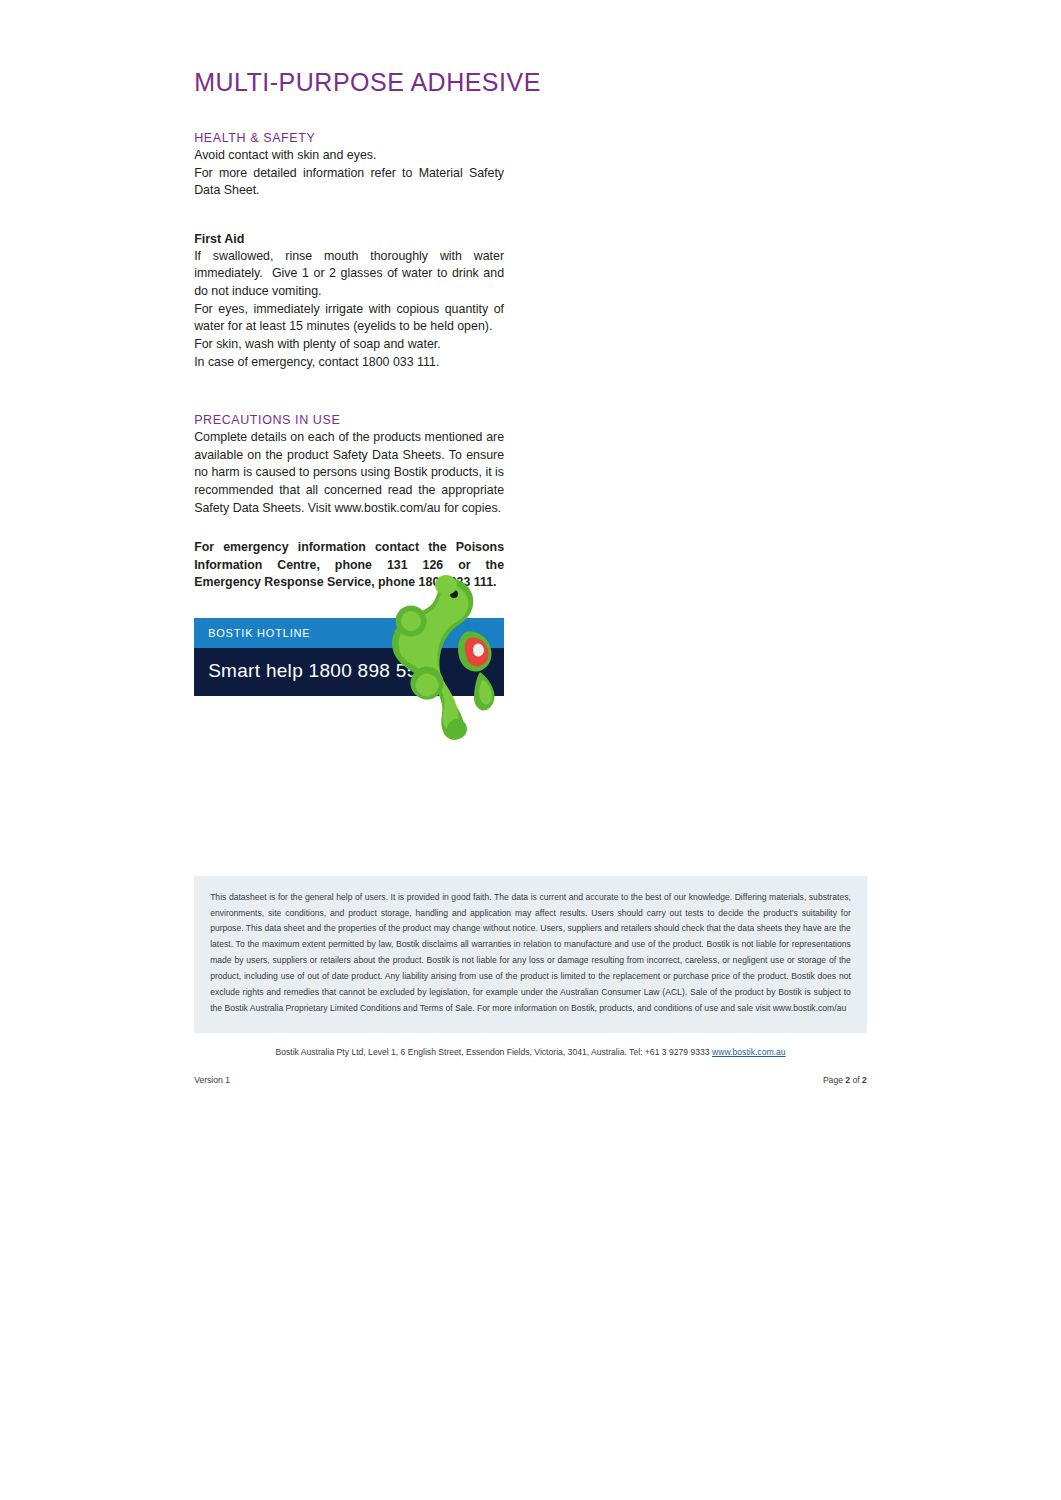MULTI-PURPOSE ADHESIVE
HEALTH & SAFETY
Avoid contact with skin and eyes.
For more detailed information refer to Material Safety Data Sheet.
First Aid
If swallowed, rinse mouth thoroughly with water immediately. Give 1 or 2 glasses of water to drink and do not induce vomiting.
For eyes, immediately irrigate with copious quantity of water for at least 15 minutes (eyelids to be held open).
For skin, wash with plenty of soap and water.
In case of emergency, contact 1800 033 111.
PRECAUTIONS IN USE
Complete details on each of the products mentioned are available on the product Safety Data Sheets. To ensure no harm is caused to persons using Bostik products, it is recommended that all concerned read the appropriate Safety Data Sheets. Visit www.bostik.com/au for copies.
For emergency information contact the Poisons Information Centre, phone 131 126 or the Emergency Response Service, phone 1800 033 111.
BOSTIK HOTLINE
Smart help 1800 898 551
This datasheet is for the general help of users. It is provided in good faith. The data is current and accurate to the best of our knowledge. Differing materials, substrates, environments, site conditions, and product storage, handling and application may affect results. Users should carry out tests to decide the product's suitability for purpose. This data sheet and the properties of the product may change without notice. Users, suppliers and retailers should check that the data sheets they have are the latest. To the maximum extent permitted by law, Bostik disclaims all warranties in relation to manufacture and use of the product. Bostik is not liable for representations made by users, suppliers or retailers about the product. Bostik is not liable for any loss or damage resulting from incorrect, careless, or negligent use or storage of the product, including use of out of date product. Any liability arising from use of the product is limited to the replacement or purchase price of the product. Bostik does not exclude rights and remedies that cannot be excluded by legislation, for example under the Australian Consumer Law (ACL). Sale of the product by Bostik is subject to the Bostik Australia Proprietary Limited Conditions and Terms of Sale. For more information on Bostik, products, and conditions of use and sale visit www.bostik.com/au
Bostik Australia Pty Ltd, Level 1, 6 English Street, Essendon Fields, Victoria, 3041, Australia. Tel: +61 3 9279 9333 www.bostik.com.au
Version 1
Page 2 of 2